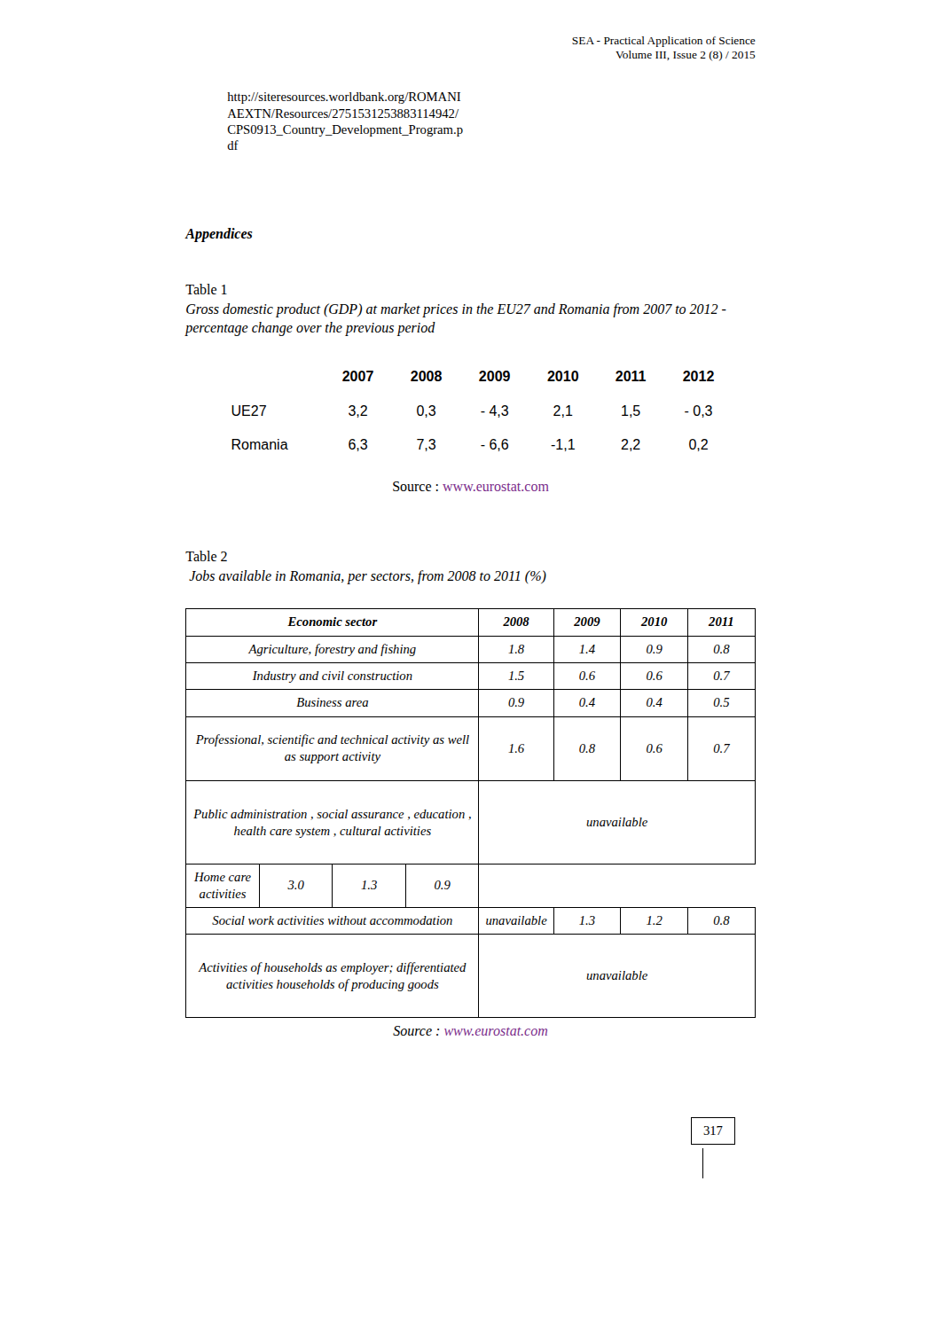SEA - Practical Application of Science
Volume III, Issue 2 (8) / 2015
http://siteresources.worldbank.org/ROMANI
AEXTN/Resources/2751531253883114942/
CPS0913_Country_Development_Program.p
df
Appendices
Table 1
Gross domestic product (GDP) at market prices in the EU27 and Romania from 2007 to 2012 - percentage change over the previous period
| | 2007 | 2008 | 2009 | 2010 | 2011 | 2012 |
| --- | --- | --- | --- | --- | --- | --- |
| UE27 | 3,2 | 0,3 | - 4,3 | 2,1 | 1,5 | - 0,3 |
| Romania | 6,3 | 7,3 | - 6,6 | -1,1 | 2,2 | 0,2 |
Source : www.eurostat.com
Table 2
Jobs available in Romania, per sectors, from 2008 to 2011 (%)
| Economic sector | 2008 | 2009 | 2010 | 2011 |
| --- | --- | --- | --- | --- |
| Agriculture, forestry and fishing | 1.8 | 1.4 | 0.9 | 0.8 |
| Industry and civil construction | 1.5 | 0.6 | 0.6 | 0.7 |
| Business area | 0.9 | 0.4 | 0.4 | 0.5 |
| Professional, scientific and technical activity as well as support activity | 1.6 | 0.8 | 0.6 | 0.7 |
| Public administration , social assurance , education , health care system , cultural activities | unavailable |
| Home care activities | 3.0 | 1.3 | 0.9 | | | | |
| Social work activities without accommodation | unavailable | 1.3 | 1.2 | 0.8 |
| Activities of households as employer; differentiated activities households of producing goods | unavailable |
Source : www.eurostat.com
317